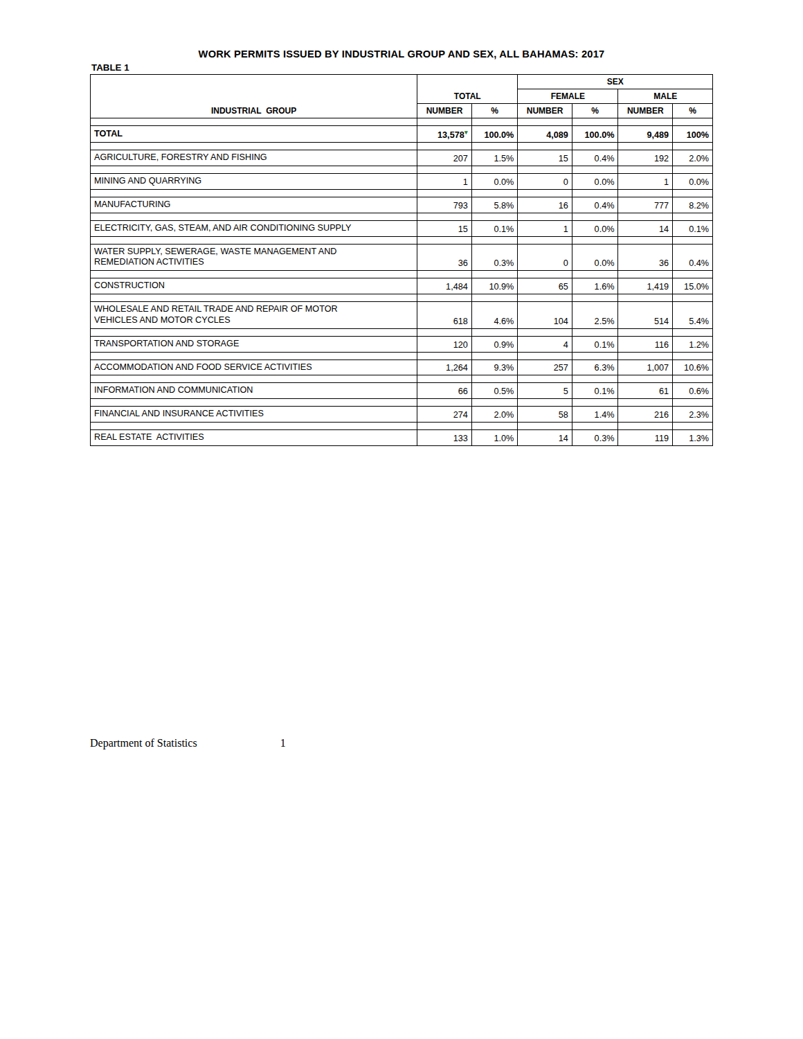WORK PERMITS ISSUED BY INDUSTRIAL GROUP AND SEX, ALL BAHAMAS: 2017
TABLE 1
| INDUSTRIAL GROUP | TOTAL | SEX |
| --- | --- | --- |
| FEMALE | MALE |
| NUMBER | % | NUMBER | % | NUMBER | % |
| TOTAL | 13,578 ▾ | 100.0% | 4,089 | 100.0% | 9,489 | 100% |
| AGRICULTURE, FORESTRY AND FISHING | 207 | 1.5% | 15 | 0.4% | 192 | 2.0% |
| MINING AND QUARRYING | 1 | 0.0% | 0 | 0.0% | 1 | 0.0% |
| MANUFACTURING | 793 | 5.8% | 16 | 0.4% | 777 | 8.2% |
| ELECTRICITY, GAS, STEAM, AND AIR CONDITIONING SUPPLY | 15 | 0.1% | 1 | 0.0% | 14 | 0.1% |
| WATER SUPPLY, SEWERAGE, WASTE MANAGEMENT AND REMEDIATION ACTIVITIES | 36 | 0.3% | 0 | 0.0% | 36 | 0.4% |
| CONSTRUCTION | 1,484 | 10.9% | 65 | 1.6% | 1,419 | 15.0% |
| WHOLESALE AND RETAIL TRADE AND REPAIR OF MOTOR VEHICLES AND MOTOR CYCLES | 618 | 4.6% | 104 | 2.5% | 514 | 5.4% |
| TRANSPORTATION AND STORAGE | 120 | 0.9% | 4 | 0.1% | 116 | 1.2% |
| ACCOMMODATION AND FOOD SERVICE ACTIVITIES | 1,264 | 9.3% | 257 | 6.3% | 1,007 | 10.6% |
| INFORMATION AND COMMUNICATION | 66 | 0.5% | 5 | 0.1% | 61 | 0.6% |
| FINANCIAL AND INSURANCE ACTIVITIES | 274 | 2.0% | 58 | 1.4% | 216 | 2.3% |
| REAL ESTATE ACTIVITIES | 133 | 1.0% | 14 | 0.3% | 119 | 1.3% |
Department of Statistics 1